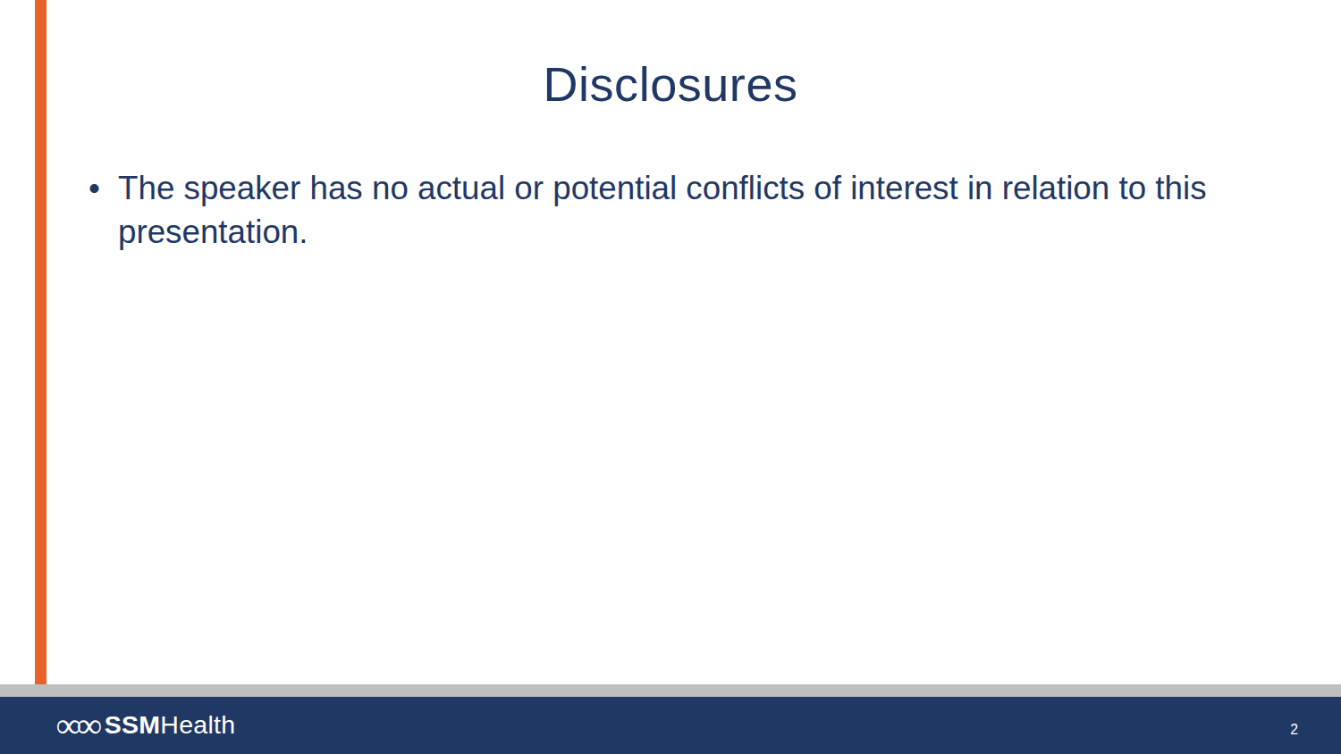Disclosures
The speaker has no actual or potential conflicts of interest in relation to this presentation.
∞∞ SSMHealth
2